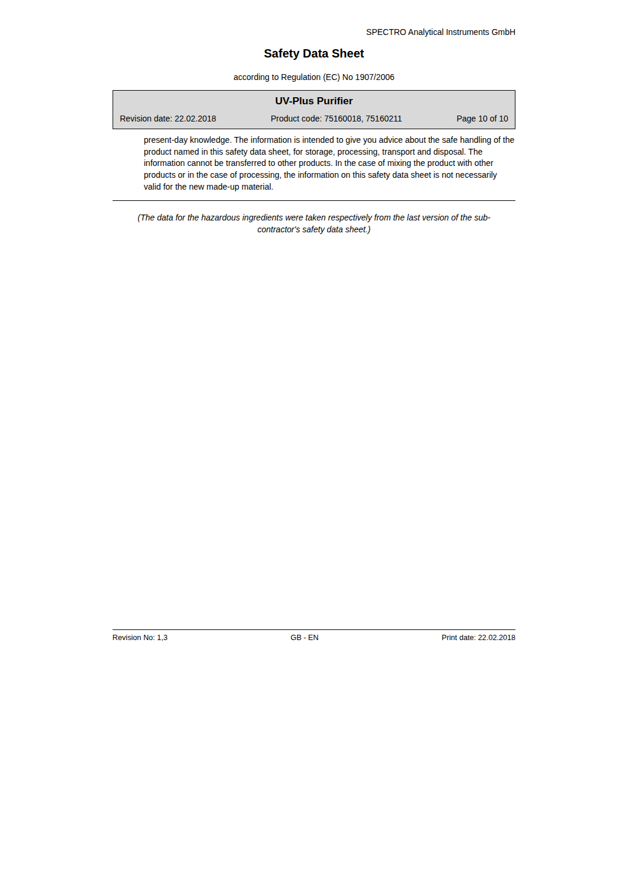SPECTRO Analytical Instruments GmbH
Safety Data Sheet
according to Regulation (EC) No 1907/2006
UV-Plus Purifier
Revision date: 22.02.2018 Product code: 75160018, 75160211 Page 10 of 10
present-day knowledge. The information is intended to give you advice about the safe handling of the product named in this safety data sheet, for storage, processing, transport and disposal. The information cannot be transferred to other products. In the case of mixing the product with other products or in the case of processing, the information on this safety data sheet is not necessarily valid for the new made-up material.
(The data for the hazardous ingredients were taken respectively from the last version of the sub-contractor's safety data sheet.)
Revision No: 1,3 GB - EN Print date: 22.02.2018